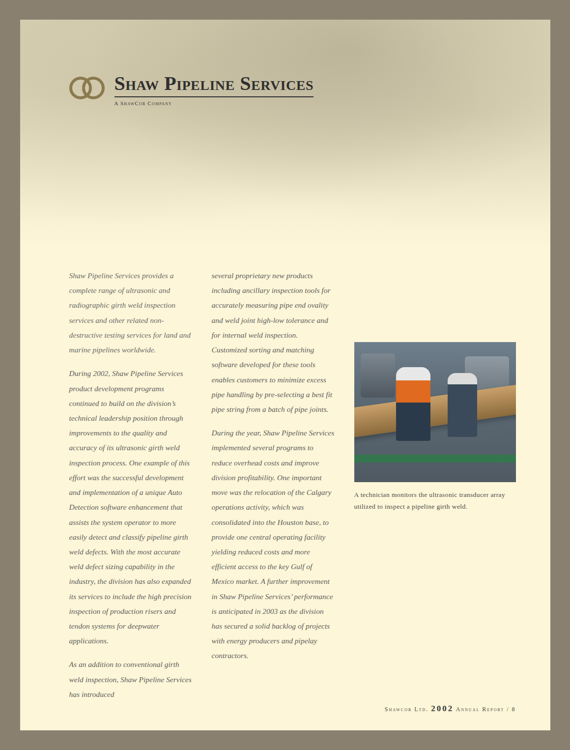Shaw Pipeline Services A ShawCor Company
Shaw Pipeline Services provides a complete range of ultrasonic and radiographic girth weld inspection services and other related non-destructive testing services for land and marine pipelines worldwide.
During 2002, Shaw Pipeline Services product development programs continued to build on the division’s technical leadership position through improvements to the quality and accuracy of its ultrasonic girth weld inspection process. One example of this effort was the successful development and implementation of a unique Auto Detection software enhancement that assists the system operator to more easily detect and classify pipeline girth weld defects. With the most accurate weld defect sizing capability in the industry, the division has also expanded its services to include the high precision inspection of production risers and tendon systems for deepwater applications.
As an addition to conventional girth weld inspection, Shaw Pipeline Services has introduced
several proprietary new products including ancillary inspection tools for accurately measuring pipe end ovality and weld joint high-low tolerance and for internal weld inspection. Customized sorting and matching software developed for these tools enables customers to minimize excess pipe handling by pre-selecting a best fit pipe string from a batch of pipe joints.
During the year, Shaw Pipeline Services implemented several programs to reduce overhead costs and improve division profitability. One important move was the relocation of the Calgary operations activity, which was consolidated into the Houston base, to provide one central operating facility yielding reduced costs and more efficient access to the key Gulf of Mexico market. A further improvement in Shaw Pipeline Services’ performance is anticipated in 2003 as the division has secured a solid backlog of projects with energy producers and pipelay contractors.
A technician monitors the ultrasonic transducer array utilized to inspect a pipeline girth weld.
Shawcor Ltd. 2002 Annual Report / 8